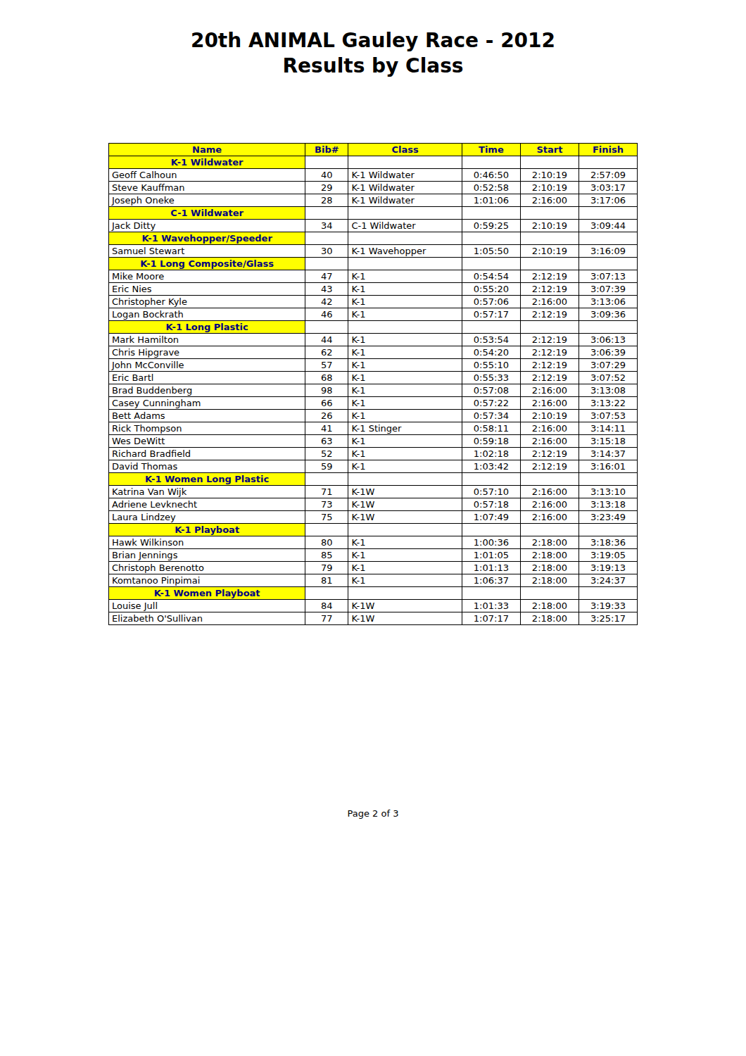20th ANIMAL Gauley Race - 2012
Results by Class
| Name | Bib# | Class | Time | Start | Finish |
| --- | --- | --- | --- | --- | --- |
| K-1 Wildwater | | | | | |
| Geoff Calhoun | 40 | K-1 Wildwater | 0:46:50 | 2:10:19 | 2:57:09 |
| Steve Kauffman | 29 | K-1 Wildwater | 0:52:58 | 2:10:19 | 3:03:17 |
| Joseph Oneke | 28 | K-1 Wildwater | 1:01:06 | 2:16:00 | 3:17:06 |
| C-1 Wildwater | | | | | |
| Jack Ditty | 34 | C-1 Wildwater | 0:59:25 | 2:10:19 | 3:09:44 |
| K-1 Wavehopper/Speeder | | | | | |
| Samuel Stewart | 30 | K-1 Wavehopper | 1:05:50 | 2:10:19 | 3:16:09 |
| K-1 Long Composite/Glass | | | | | |
| Mike Moore | 47 | K-1 | 0:54:54 | 2:12:19 | 3:07:13 |
| Eric Nies | 43 | K-1 | 0:55:20 | 2:12:19 | 3:07:39 |
| Christopher Kyle | 42 | K-1 | 0:57:06 | 2:16:00 | 3:13:06 |
| Logan Bockrath | 46 | K-1 | 0:57:17 | 2:12:19 | 3:09:36 |
| K-1 Long Plastic | | | | | |
| Mark Hamilton | 44 | K-1 | 0:53:54 | 2:12:19 | 3:06:13 |
| Chris Hipgrave | 62 | K-1 | 0:54:20 | 2:12:19 | 3:06:39 |
| John McConville | 57 | K-1 | 0:55:10 | 2:12:19 | 3:07:29 |
| Eric Bartl | 68 | K-1 | 0:55:33 | 2:12:19 | 3:07:52 |
| Brad Buddenberg | 98 | K-1 | 0:57:08 | 2:16:00 | 3:13:08 |
| Casey Cunningham | 66 | K-1 | 0:57:22 | 2:16:00 | 3:13:22 |
| Bett Adams | 26 | K-1 | 0:57:34 | 2:10:19 | 3:07:53 |
| Rick Thompson | 41 | K-1 Stinger | 0:58:11 | 2:16:00 | 3:14:11 |
| Wes DeWitt | 63 | K-1 | 0:59:18 | 2:16:00 | 3:15:18 |
| Richard Bradfield | 52 | K-1 | 1:02:18 | 2:12:19 | 3:14:37 |
| David Thomas | 59 | K-1 | 1:03:42 | 2:12:19 | 3:16:01 |
| K-1 Women Long Plastic | | | | | |
| Katrina Van Wijk | 71 | K-1W | 0:57:10 | 2:16:00 | 3:13:10 |
| Adriene Levknecht | 73 | K-1W | 0:57:18 | 2:16:00 | 3:13:18 |
| Laura Lindzey | 75 | K-1W | 1:07:49 | 2:16:00 | 3:23:49 |
| K-1 Playboat | | | | | |
| Hawk Wilkinson | 80 | K-1 | 1:00:36 | 2:18:00 | 3:18:36 |
| Brian Jennings | 85 | K-1 | 1:01:05 | 2:18:00 | 3:19:05 |
| Christoph Berenotto | 79 | K-1 | 1:01:13 | 2:18:00 | 3:19:13 |
| Komtanoo Pinpimai | 81 | K-1 | 1:06:37 | 2:18:00 | 3:24:37 |
| K-1 Women Playboat | | | | | |
| Louise Jull | 84 | K-1W | 1:01:33 | 2:18:00 | 3:19:33 |
| Elizabeth O'Sullivan | 77 | K-1W | 1:07:17 | 2:18:00 | 3:25:17 |
Page 2 of 3